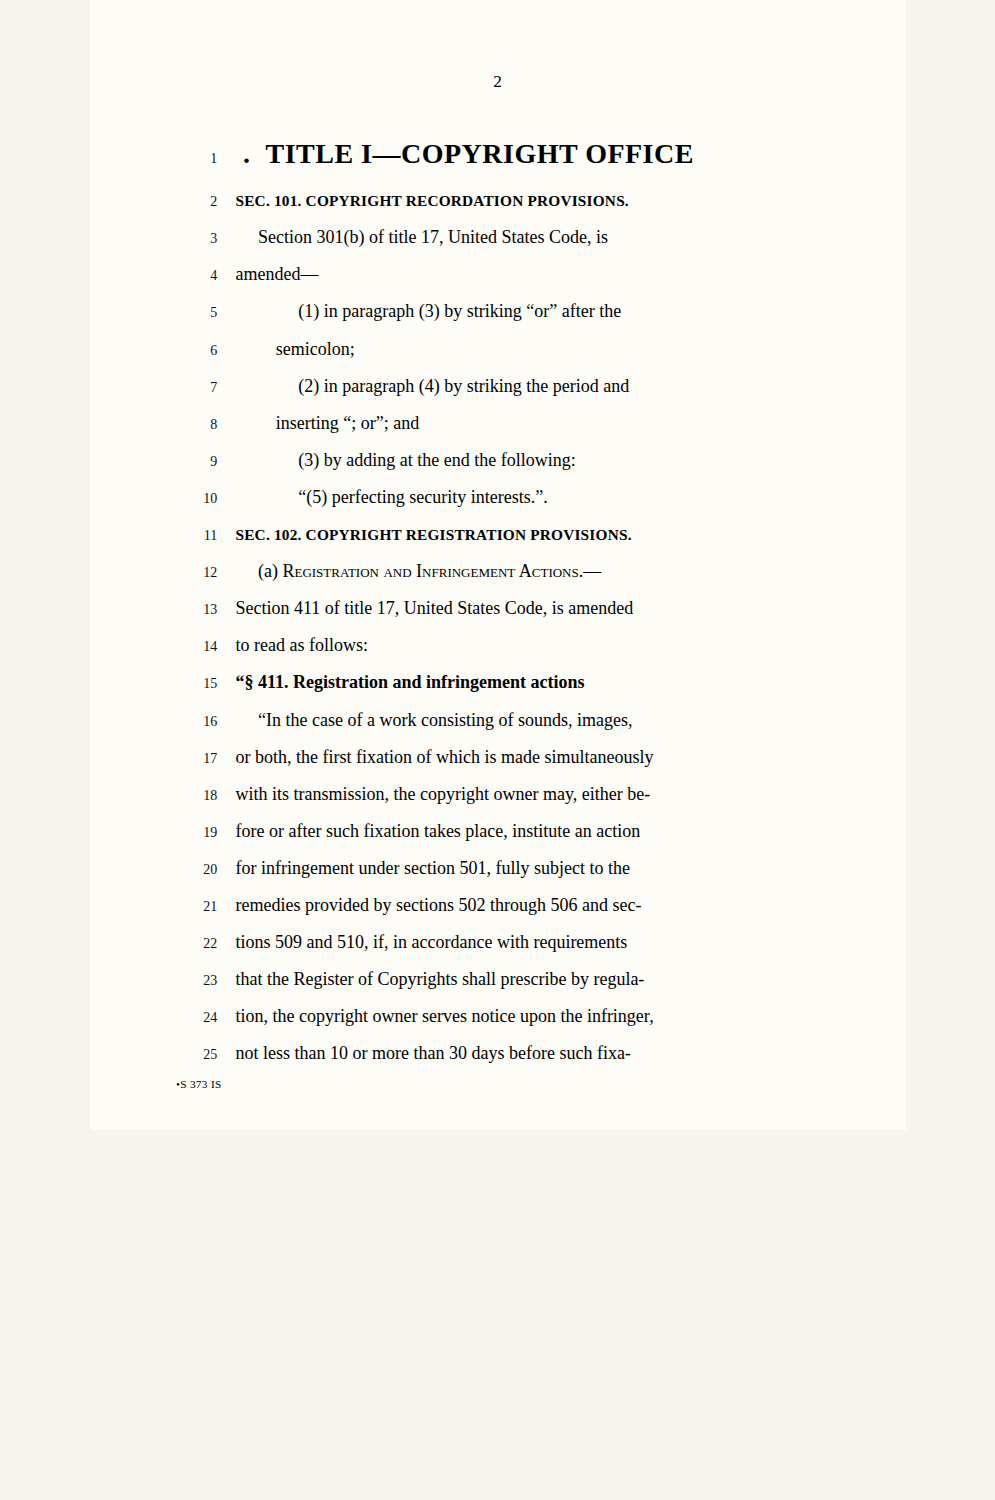2
| 1 | . TITLE I—COPYRIGHT OFFICE |
| 2 | SEC. 101. COPYRIGHT RECORDATION PROVISIONS. |
| 3 | Section 301(b) of title 17, United States Code, is |
| 4 | amended— |
| 5 | (1) in paragraph (3) by striking “or” after the |
| 6 | semicolon; |
| 7 | (2) in paragraph (4) by striking the period and |
| 8 | inserting “; or”; and |
| 9 | (3) by adding at the end the following: |
| 10 | “(5) perfecting security interests.”. |
| 11 | SEC. 102. COPYRIGHT REGISTRATION PROVISIONS. |
| 12 | (a) Registration and Infringement Actions. — |
| 13 | Section 411 of title 17, United States Code, is amended |
| 14 | to read as follows: |
| 15 | “§ 411. Registration and infringement actions |
| 16 | “In the case of a work consisting of sounds, images, |
| 17 | or both, the first fixation of which is made simultaneously |
| 18 | with its transmission, the copyright owner may, either be- |
| 19 | fore or after such fixation takes place, institute an action |
| 20 | for infringement under section 501, fully subject to the |
| 21 | remedies provided by sections 502 through 506 and sec- |
| 22 | tions 509 and 510, if, in accordance with requirements |
| 23 | that the Register of Copyrights shall prescribe by regula- |
| 24 | tion, the copyright owner serves notice upon the infringer, |
| 25 | not less than 10 or more than 30 days before such fixa- |
•S 373 IS